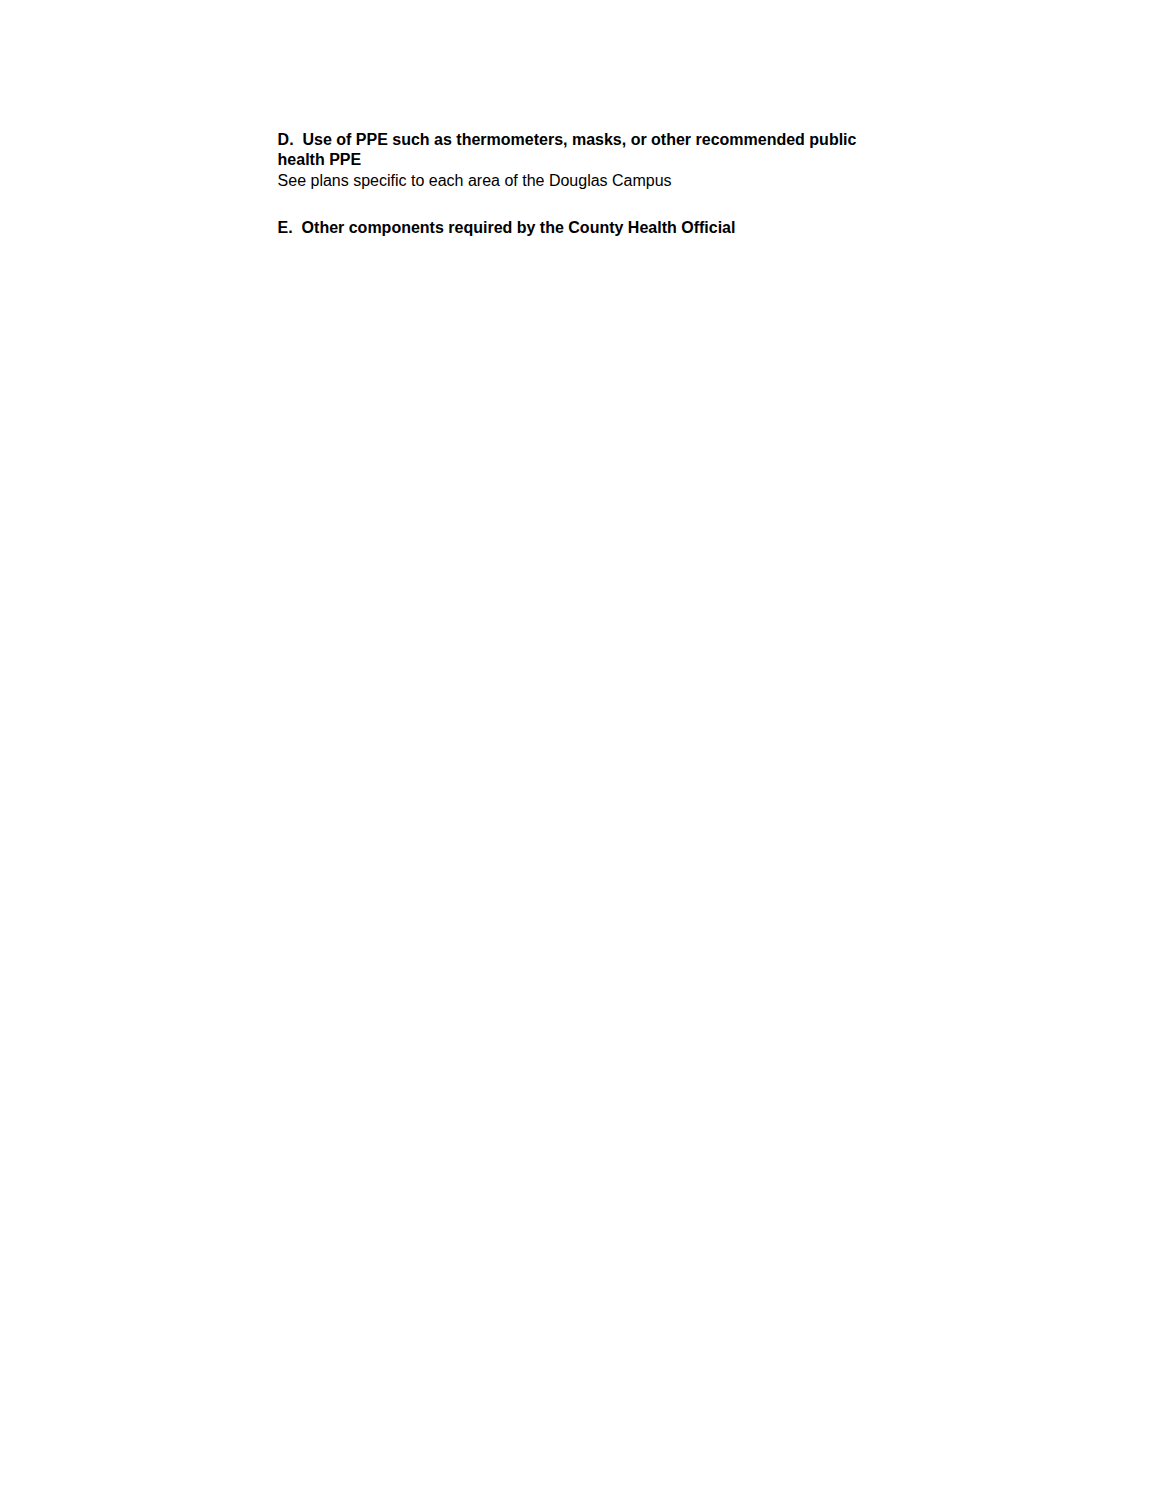D. Use of PPE such as thermometers, masks, or other recommended public health PPE
See plans specific to each area of the Douglas Campus
E. Other components required by the County Health Official